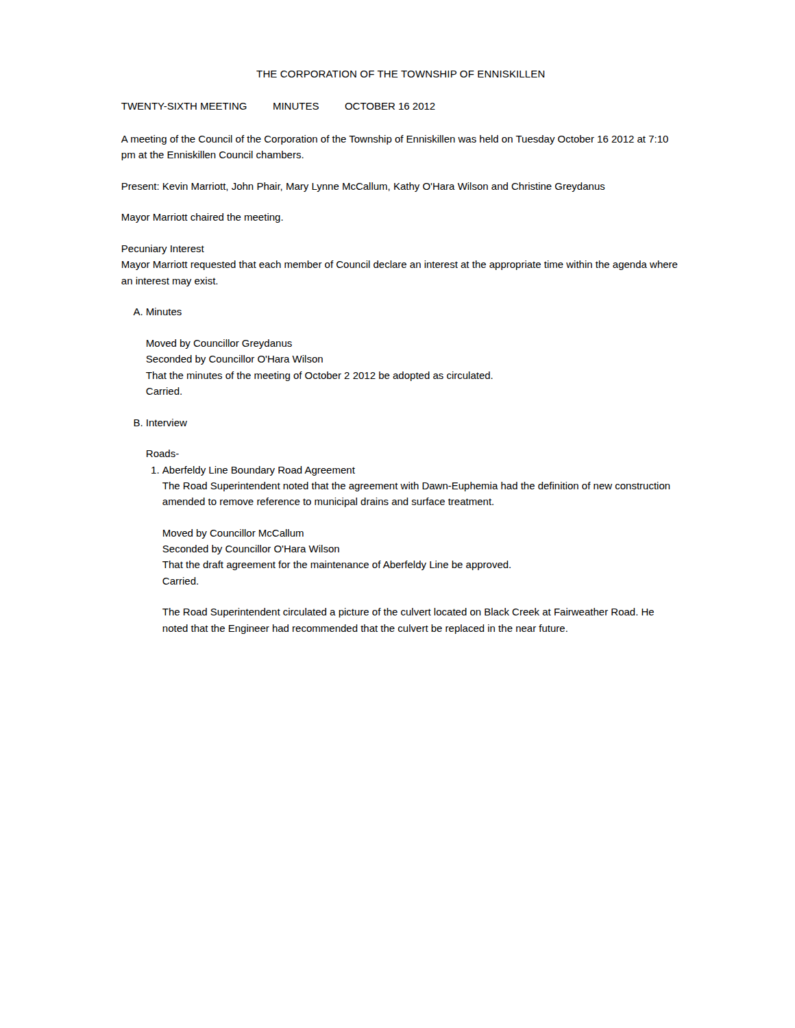THE CORPORATION OF THE TOWNSHIP OF ENNISKILLEN
TWENTY-SIXTH MEETING MINUTES OCTOBER 16 2012
A meeting of the Council of the Corporation of the Township of Enniskillen was held on Tuesday October 16 2012 at 7:10 pm at the Enniskillen Council chambers.
Present: Kevin Marriott, John Phair, Mary Lynne McCallum, Kathy O'Hara Wilson and Christine Greydanus
Mayor Marriott chaired the meeting.
Pecuniary Interest
Mayor Marriott requested that each member of Council declare an interest at the appropriate time within the agenda where an interest may exist.
Minutes
Moved by Councillor Greydanus
Seconded by Councillor O'Hara Wilson
That the minutes of the meeting of October 2 2012 be adopted as circulated.
Carried.
Interview
Roads-
Aberfeldy Line Boundary Road Agreement
The Road Superintendent noted that the agreement with Dawn-Euphemia had the definition of new construction amended to remove reference to municipal drains and surface treatment.
Moved by Councillor McCallum
Seconded by Councillor O'Hara Wilson
That the draft agreement for the maintenance of Aberfeldy Line be approved.
Carried.
The Road Superintendent circulated a picture of the culvert located on Black Creek at Fairweather Road. He noted that the Engineer had recommended that the culvert be replaced in the near future.